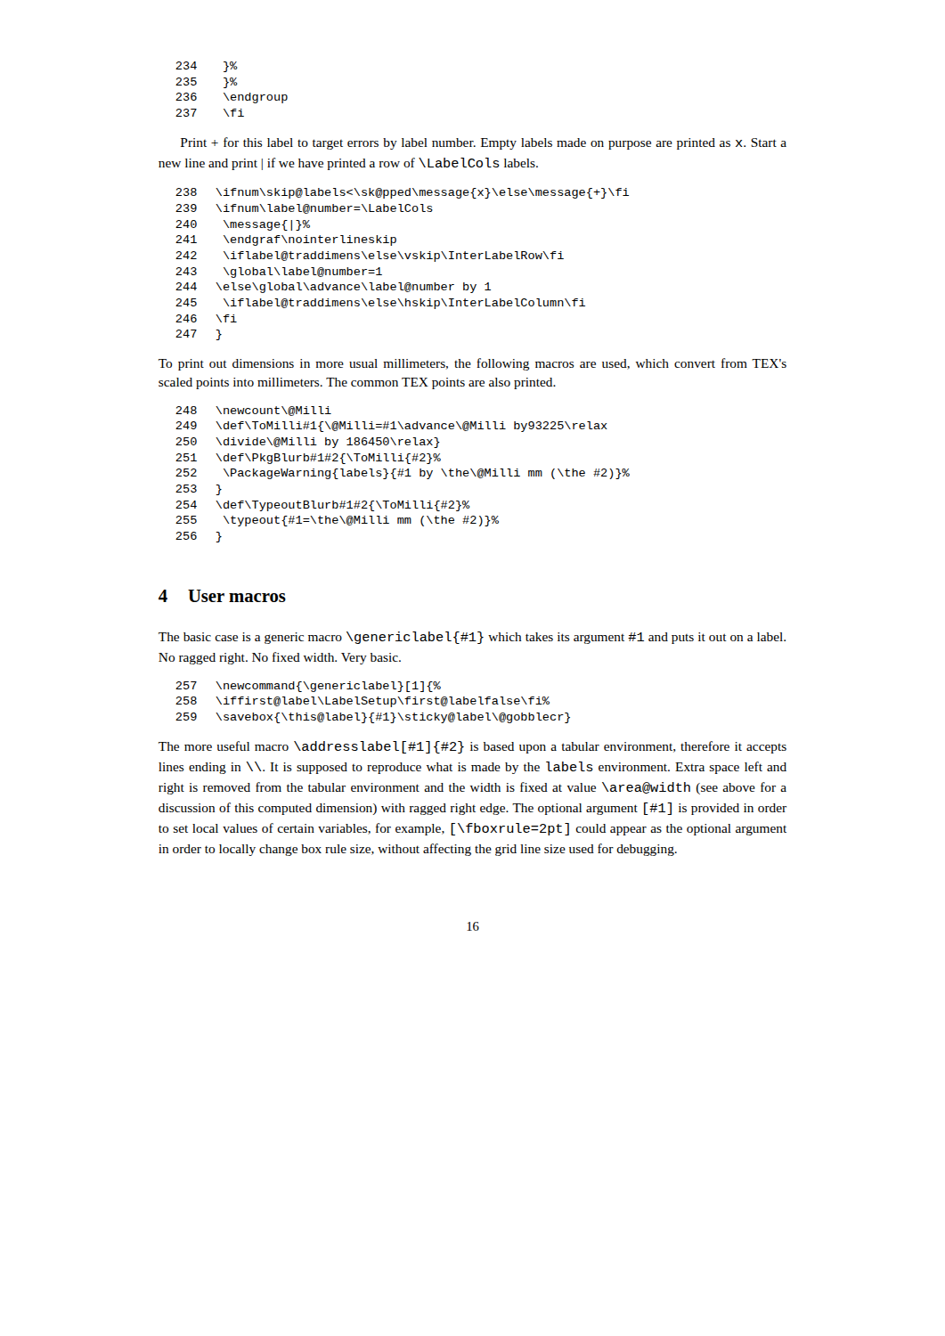234  }%
235  }%
236  \endgroup
237  \fi
Print + for this label to target errors by label number. Empty labels made on purpose are printed as x. Start a new line and print | if we have printed a row of \LabelCols labels.
238 \ifnum\skip@labels<\sk@pped\message{x}\else\message{+}\fi
239 \ifnum\label@number=\LabelCols
240  \message{|}%
241  \endgraf\nointerlineskip
242  \iflabel@traddimens\else\vskip\InterLabelRow\fi
243  \global\label@number=1
244 \else\global\advance\label@number by 1
245  \iflabel@traddimens\else\hskip\InterLabelColumn\fi
246 \fi
247 }
To print out dimensions in more usual millimeters, the following macros are used, which convert from TEX's scaled points into millimeters. The common TEX points are also printed.
248 \newcount\@Milli
249 \def\ToMilli#1{\@Milli=#1\advance\@Milli by93225\relax
250 \divide\@Milli by 186450\relax}
251 \def\PkgBlurb#1#2{\ToMilli{#2}%
252  \PackageWarning{labels}{#1 by \the\@Milli mm (\the #2)}%
253 }
254 \def\TypeoutBlurb#1#2{\ToMilli{#2}%
255  \typeout{#1=\the\@Milli mm (\the #2)}%
256 }
4 User macros
The basic case is a generic macro \genericlabel{#1} which takes its argument #1 and puts it out on a label. No ragged right. No fixed width. Very basic.
257 \newcommand{\genericlabel}[1]{%
258 \iffirst@label\LabelSetup\first@labelfalse\fi%
259 \savebox{\this@label}{#1}\sticky@label\@gobblecr}
The more useful macro \addresslabel[#1]{#2} is based upon a tabular environment, therefore it accepts lines ending in \\. It is supposed to reproduce what is made by the labels environment. Extra space left and right is removed from the tabular environment and the width is fixed at value \area@width (see above for a discussion of this computed dimension) with ragged right edge. The optional argument [#1] is provided in order to set local values of certain variables, for example, [\fboxrule=2pt] could appear as the optional argument in order to locally change box rule size, without affecting the grid line size used for debugging.
16